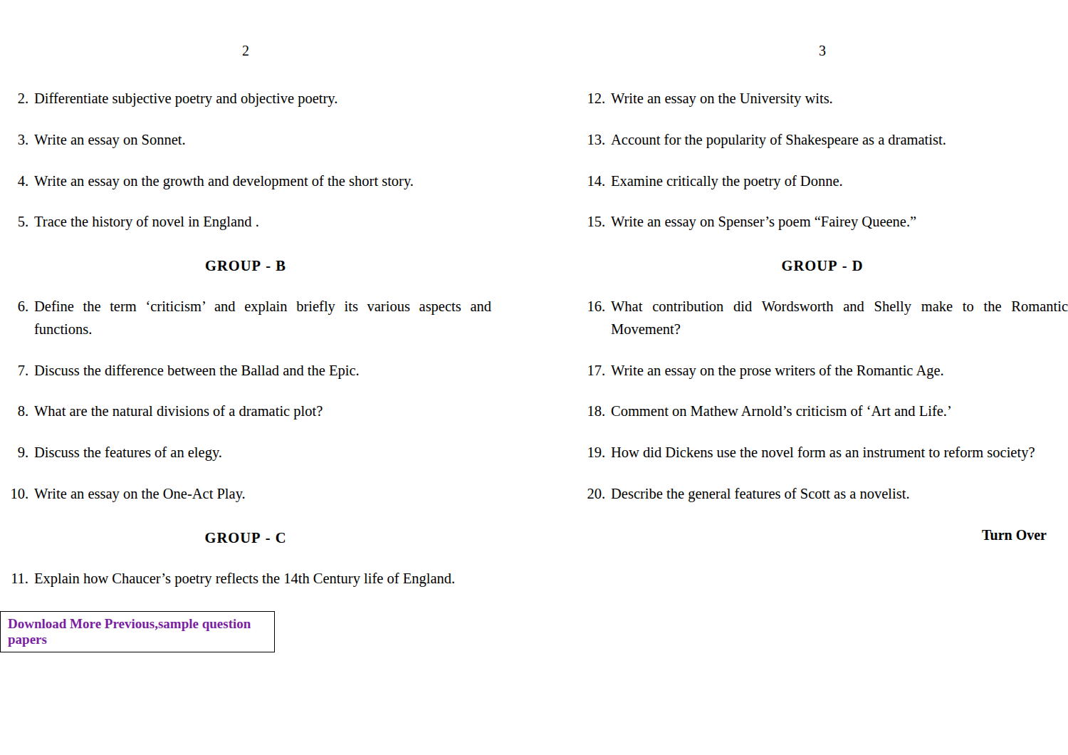2
2. Differentiate subjective poetry and objective poetry.
3. Write an essay on Sonnet.
4. Write an essay on the growth and development of the short story.
5. Trace the history of novel in England .
GROUP - B
6. Define the term ‘criticism’ and explain briefly its various aspects and functions.
7. Discuss the difference between the Ballad and the Epic.
8. What are the natural divisions of a dramatic plot?
9. Discuss the features of an elegy.
10. Write an essay on the One-Act Play.
GROUP - C
11. Explain how Chaucer’s poetry reflects the 14th Century life of England.
Download More Previous,sample question papers
3
12. Write an essay on the University wits.
13. Account for the popularity of Shakespeare as a dramatist.
14. Examine critically the poetry of Donne.
15. Write an essay on Spenser’s poem “Fairey Queene.”
GROUP - D
16. What contribution did Wordsworth and Shelly make to the Romantic Movement?
17. Write an essay on the prose writers of the Romantic Age.
18. Comment on Mathew Arnold’s criticism of ‘Art and Life.’
19. How did Dickens use the novel form as an instrument to reform society?
20. Describe the general features of Scott as a novelist.
Turn Over